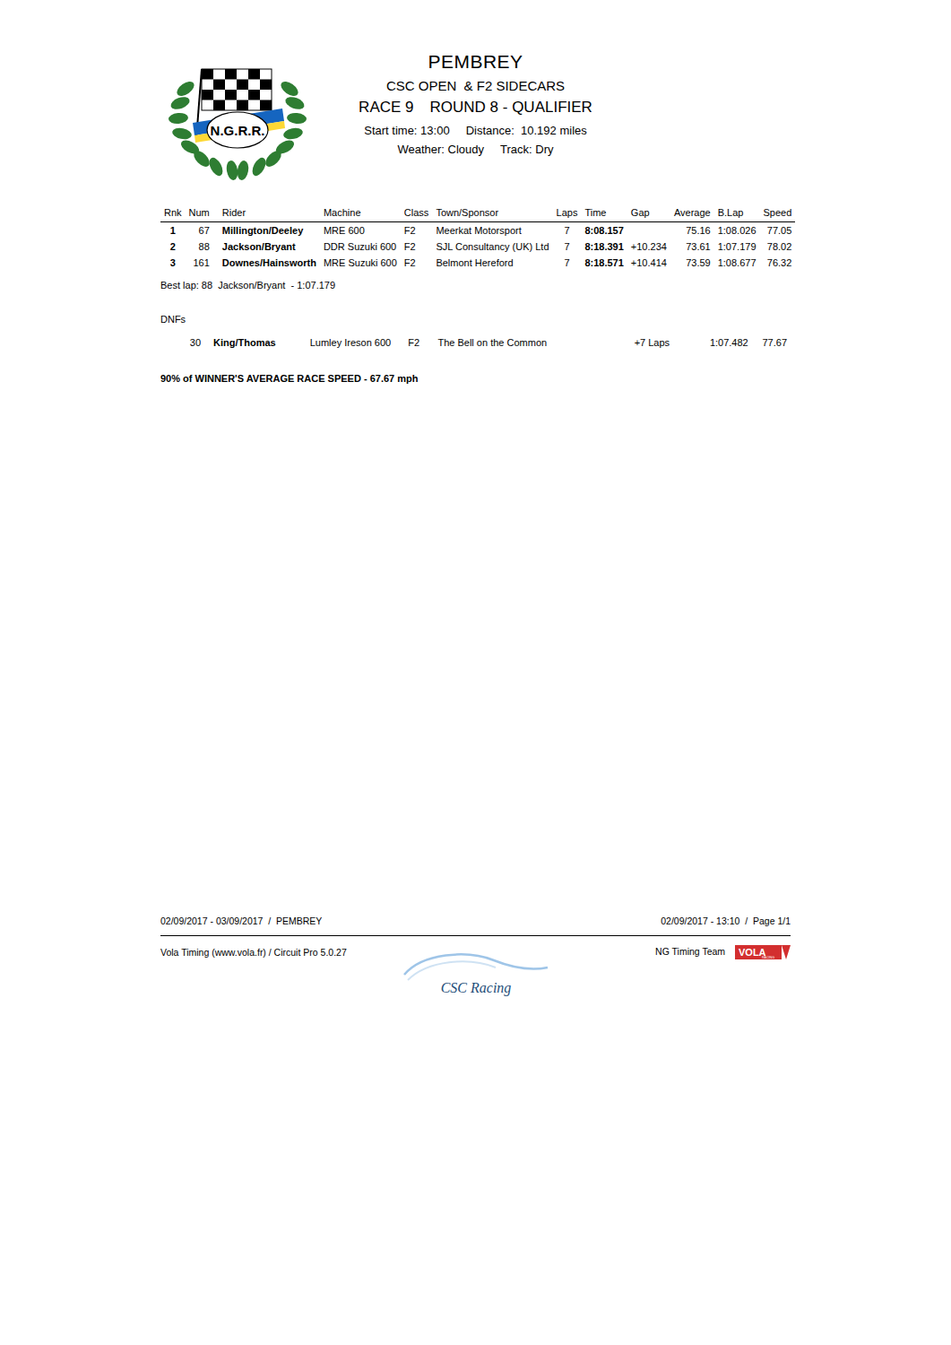N.G.R.R.
PEMBREY
CSC OPEN & F2 SIDECARS
RACE 9 ROUND 8 - QUALIFIER
Start time: 13:00 Distance: 10.192 miles
Weather: Cloudy Track: Dry
| Rnk | Num | Rider | Machine | Class | Town/Sponsor | Laps | Time | Gap | Average | B.Lap | Speed |
| --- | --- | --- | --- | --- | --- | --- | --- | --- | --- | --- | --- |
| 1 | 67 | Millington/Deeley | MRE 600 | F2 | Meerkat Motorsport | 7 | 8:08.157 | | 75.16 | 1:08.026 | 77.05 |
| 2 | 88 | Jackson/Bryant | DDR Suzuki 600 | F2 | SJL Consultancy (UK) Ltd | 7 | 8:18.391 | +10.234 | 73.61 | 1:07.179 | 78.02 |
| 3 | 161 | Downes/Hainsworth | MRE Suzuki 600 | F2 | Belmont Hereford | 7 | 8:18.571 | +10.414 | 73.59 | 1:08.677 | 76.32 |
Best lap: 88 Jackson/Bryant - 1:07.179
DNFs
| | 30 | King/Thomas | Lumley Ireson 600 | F2 | The Bell on the Common | | | +7 Laps | | 1:07.482 | 77.67 |
90% of WINNER'S AVERAGE RACE SPEED - 67.67 mph
02/09/2017 - 03/09/2017 / PEMBREY
02/09/2017 - 13:10 / Page 1/1
Vola Timing (www.vola.fr) / Circuit Pro 5.0.27
NG Timing Team VOLA RACING
CSC Racing